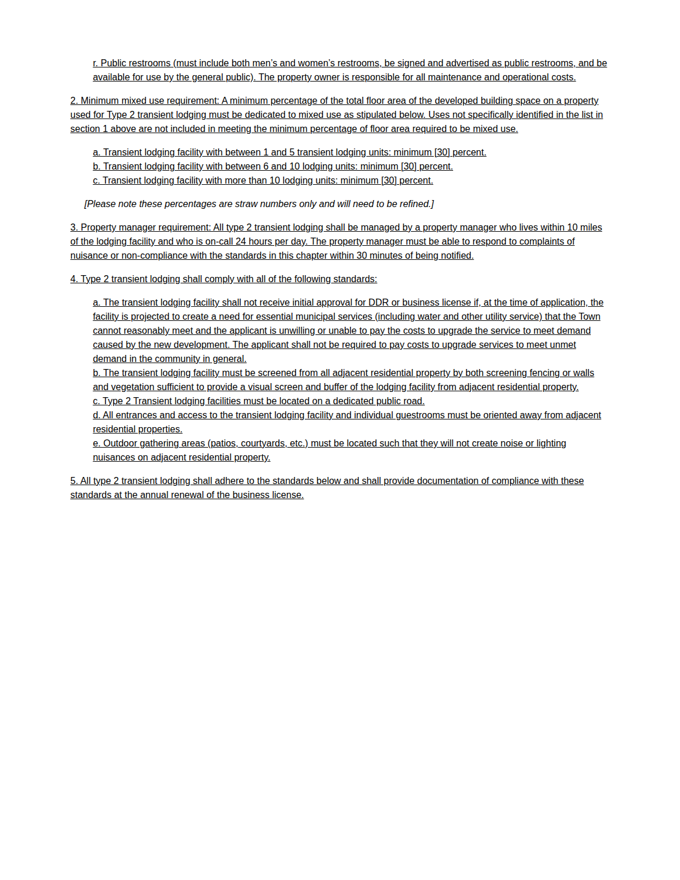r. Public restrooms (must include both men’s and women’s restrooms, be signed and advertised as public restrooms, and be available for use by the general public). The property owner is responsible for all maintenance and operational costs.
2. Minimum mixed use requirement: A minimum percentage of the total floor area of the developed building space on a property used for Type 2 transient lodging must be dedicated to mixed use as stipulated below. Uses not specifically identified in the list in section 1 above are not included in meeting the minimum percentage of floor area required to be mixed use.
a. Transient lodging facility with between 1 and 5 transient lodging units: minimum [30] percent.
b. Transient lodging facility with between 6 and 10 lodging units: minimum [30] percent.
c. Transient lodging facility with more than 10 lodging units: minimum [30] percent.
[Please note these percentages are straw numbers only and will need to be refined.]
3. Property manager requirement: All type 2 transient lodging shall be managed by a property manager who lives within 10 miles of the lodging facility and who is on-call 24 hours per day. The property manager must be able to respond to complaints of nuisance or non-compliance with the standards in this chapter within 30 minutes of being notified.
4. Type 2 transient lodging shall comply with all of the following standards:
a. The transient lodging facility shall not receive initial approval for DDR or business license if, at the time of application, the facility is projected to create a need for essential municipal services (including water and other utility service) that the Town cannot reasonably meet and the applicant is unwilling or unable to pay the costs to upgrade the service to meet demand caused by the new development. The applicant shall not be required to pay costs to upgrade services to meet unmet demand in the community in general.
b. The transient lodging facility must be screened from all adjacent residential property by both screening fencing or walls and vegetation sufficient to provide a visual screen and buffer of the lodging facility from adjacent residential property.
c. Type 2 Transient lodging facilities must be located on a dedicated public road.
d. All entrances and access to the transient lodging facility and individual guestrooms must be oriented away from adjacent residential properties.
e. Outdoor gathering areas (patios, courtyards, etc.) must be located such that they will not create noise or lighting nuisances on adjacent residential property.
5. All type 2 transient lodging shall adhere to the standards below and shall provide documentation of compliance with these standards at the annual renewal of the business license.